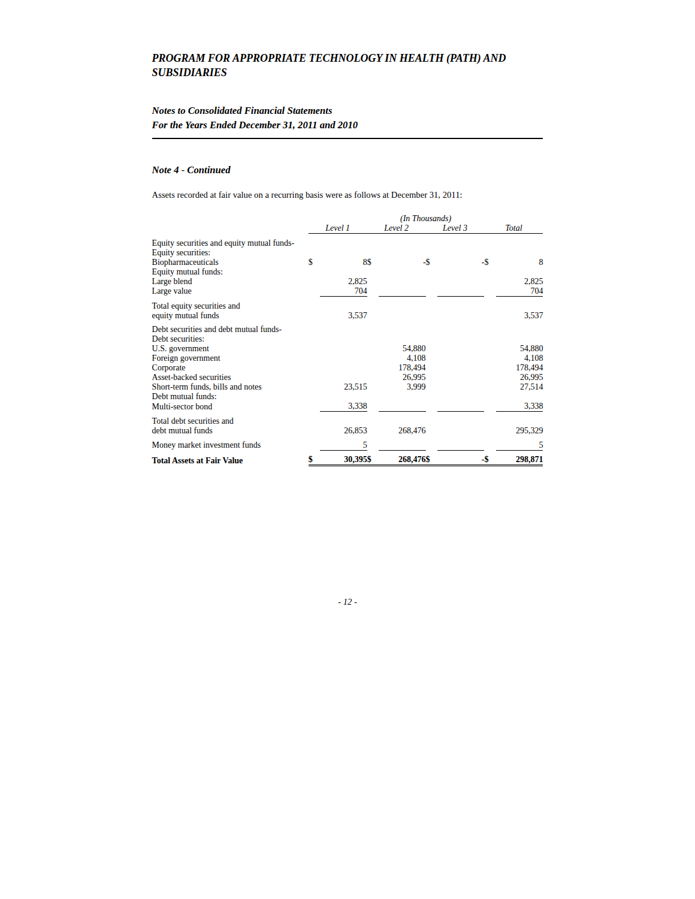PROGRAM FOR APPROPRIATE TECHNOLOGY IN HEALTH (PATH) AND SUBSIDIARIES
Notes to Consolidated Financial Statements
For the Years Ended December 31, 2011 and 2010
Note 4 - Continued
Assets recorded at fair value on a recurring basis were as follows at December 31, 2011:
| | (In Thousands) |
| | Level 1 | Level 2 | Level 3 | Total |
| Equity securities and equity mutual funds- | |
| Equity securities: | |
| Biopharmaceuticals | $ | 8 | $ | - | $ | - | $ | 8 |
| Equity mutual funds: | |
| Large blend | | 2,825 | | | | | | 2,825 |
| Large value | | 704 | | | | | | 704 |
| Total equity securities and | |
| equity mutual funds | | 3,537 | | | | | | 3,537 |
| Debt securities and debt mutual funds- | |
| Debt securities: | |
| U.S. government | | | | 54,880 | | | | 54,880 |
| Foreign government | | | | 4,108 | | | | 4,108 |
| Corporate | | | | 178,494 | | | | 178,494 |
| Asset-backed securities | | | | 26,995 | | | | 26,995 |
| Short-term funds, bills and notes | | 23,515 | | 3,999 | | | | 27,514 |
| Debt mutual funds: | |
| Multi-sector bond | | 3,338 | | | | | | 3,338 |
| Total debt securities and | |
| debt mutual funds | | 26,853 | | 268,476 | | | | 295,329 |
| Money market investment funds | | 5 | | | | | | 5 |
| Total Assets at Fair Value | $ | 30,395 | $ | 268,476 | $ | - | $ | 298,871 |
- 12 -